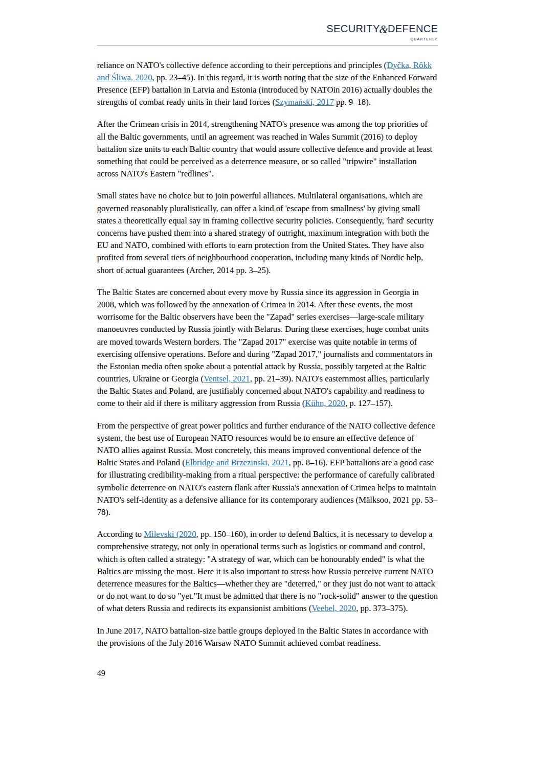SECURITY&DEFENCE
QUARTERLY
reliance on NATO's collective defence according to their perceptions and principles (Dyčka, Rôkk and Śliwa, 2020, pp. 23–45). In this regard, it is worth noting that the size of the Enhanced Forward Presence (EFP) battalion in Latvia and Estonia (introduced by NATOin 2016) actually doubles the strengths of combat ready units in their land forces (Szymański, 2017 pp. 9–18).
After the Crimean crisis in 2014, strengthening NATO's presence was among the top priorities of all the Baltic governments, until an agreement was reached in Wales Summit (2016) to deploy battalion size units to each Baltic country that would assure collective defence and provide at least something that could be perceived as a deterrence measure, or so called "tripwire" installation across NATO's Eastern "redlines".
Small states have no choice but to join powerful alliances. Multilateral organisations, which are governed reasonably pluralistically, can offer a kind of 'escape from smallness' by giving small states a theoretically equal say in framing collective security policies. Consequently, 'hard' security concerns have pushed them into a shared strategy of outright, maximum integration with both the EU and NATO, combined with efforts to earn protection from the United States. They have also profited from several tiers of neighbourhood cooperation, including many kinds of Nordic help, short of actual guarantees (Archer, 2014 pp. 3–25).
The Baltic States are concerned about every move by Russia since its aggression in Georgia in 2008, which was followed by the annexation of Crimea in 2014. After these events, the most worrisome for the Baltic observers have been the "Zapad" series exercises—large-scale military manoeuvres conducted by Russia jointly with Belarus. During these exercises, huge combat units are moved towards Western borders. The "Zapad 2017" exercise was quite notable in terms of exercising offensive operations. Before and during "Zapad 2017," journalists and commentators in the Estonian media often spoke about a potential attack by Russia, possibly targeted at the Baltic countries, Ukraine or Georgia (Ventsel, 2021, pp. 21–39). NATO's easternmost allies, particularly the Baltic States and Poland, are justifiably concerned about NATO's capability and readiness to come to their aid if there is military aggression from Russia (Kühn, 2020, p. 127–157).
From the perspective of great power politics and further endurance of the NATO collective defence system, the best use of European NATO resources would be to ensure an effective defence of NATO allies against Russia. Most concretely, this means improved conventional defence of the Baltic States and Poland (Elbridge and Brzezinski, 2021, pp. 8–16). EFP battalions are a good case for illustrating credibility-making from a ritual perspective: the performance of carefully calibrated symbolic deterrence on NATO's eastern flank after Russia's annexation of Crimea helps to maintain NATO's self-identity as a defensive alliance for its contemporary audiences (Mälksoo, 2021 pp. 53–78).
According to Milevski (2020, pp. 150–160), in order to defend Baltics, it is necessary to develop a comprehensive strategy, not only in operational terms such as logistics or command and control, which is often called a strategy: "A strategy of war, which can be honourably ended" is what the Baltics are missing the most. Here it is also important to stress how Russia perceive current NATO deterrence measures for the Baltics—whether they are "deterred," or they just do not want to attack or do not want to do so "yet."It must be admitted that there is no "rock-solid" answer to the question of what deters Russia and redirects its expansionist ambitions (Veebel, 2020, pp. 373–375).
In June 2017, NATO battalion-size battle groups deployed in the Baltic States in accordance with the provisions of the July 2016 Warsaw NATO Summit achieved combat readiness.
49